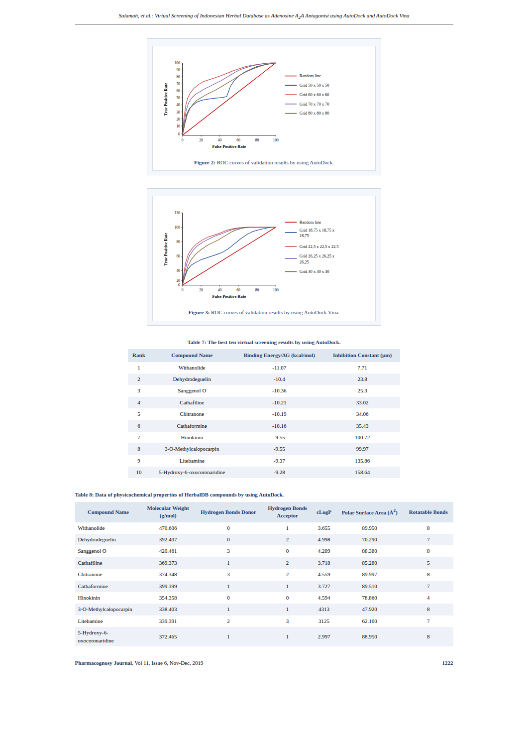Salamah, et al.: Virtual Screening of Indonesian Herbal Database as Adenosine A2A Antagonist using AutoDock and AutoDock Vina
100 90 80 70 60 50 40 30 20 10 0 0 20 40 60 80 100 False Positive Rate True Positive Rate Random line Grid 50 x 50 x 50 Grid 60 x 60 x 60 Grid 70 x 70 x 70 Grid 80 x 80 x 80
Figure 2: ROC curves of validation results by using AutoDock.
120 100 80 60 40 20 0 0 20 40 60 80 100 False Positive Rate True Positive Rate Random line Grid 18,75 x 18,75 x 18,75 Grid 22,5 x 22,5 x 22,5 Grid 26,25 x 26,25 x 26,25 Grid 30 x 30 x 30
Figure 3: ROC curves of validation results by using AutoDock Vina.
Table 7: The best ten virtual screening results by using AutoDock.
| Rank | Compound Name | Binding Energy/ΔG (kcal/mol) | Inhibition Constant (µm) |
| --- | --- | --- | --- |
| 1 | Withanolide | -11.07 | 7.71 |
| 2 | Dehydrodeguelin | -10.4 | 23.8 |
| 3 | Sanggenol O | -10.36 | 25.3 |
| 4 | Cathafiline | -10.21 | 33.02 |
| 5 | Chitranone | -10.19 | 34.06 |
| 6 | Cathaformine | -10.16 | 35.43 |
| 7 | Hinokinin | -9.55 | 100.72 |
| 8 | 3-O-Methylcalopocarpin | -9.55 | 99.97 |
| 9 | Litebamine | -9.37 | 135.86 |
| 10 | 5-Hydroxy-6-oxocoronaridine | -9.28 | 158.64 |
Table 8: Data of physicochemical properties of HerbalDB compounds by using AutoDock.
| Compound Name | Molecular Weight (g/mol) | Hydrogen Bonds Donor | Hydrogen Bonds Acceptor | cLogP | Polar Surface Area (Å 2 ) | Rotatable Bonds |
| --- | --- | --- | --- | --- | --- | --- |
| Withanolide | 470.606 | 0 | 1 | 3.655 | 89.950 | 8 |
| Dehydrodeguelin | 392.407 | 0 | 2 | 4.998 | 70.290 | 7 |
| Sanggenol O | 420.461 | 3 | 0 | 4.289 | 88.380 | 8 |
| Cathafiline | 369.373 | 1 | 2 | 3.718 | 85.280 | 5 |
| Chitranone | 374.348 | 3 | 2 | 4.559 | 89.997 | 8 |
| Cathaformine | 399.399 | 1 | 1 | 3.727 | 89.510 | 7 |
| Hinokinin | 354.358 | 0 | 0 | 4.594 | 78.860 | 4 |
| 3-O-Methylcalopocarpin | 338.403 | 1 | 1 | 4313 | 47.920 | 8 |
| Litebamine | 339.391 | 2 | 3 | 3125 | 62.160 | 7 |
| 5-Hydroxy-6- oxocoronaridine | 372.465 | 1 | 1 | 2.997 | 88.950 | 8 |
Pharmacognosy Journal, Vol 11, Issue 6, Nov-Dec, 2019
1222